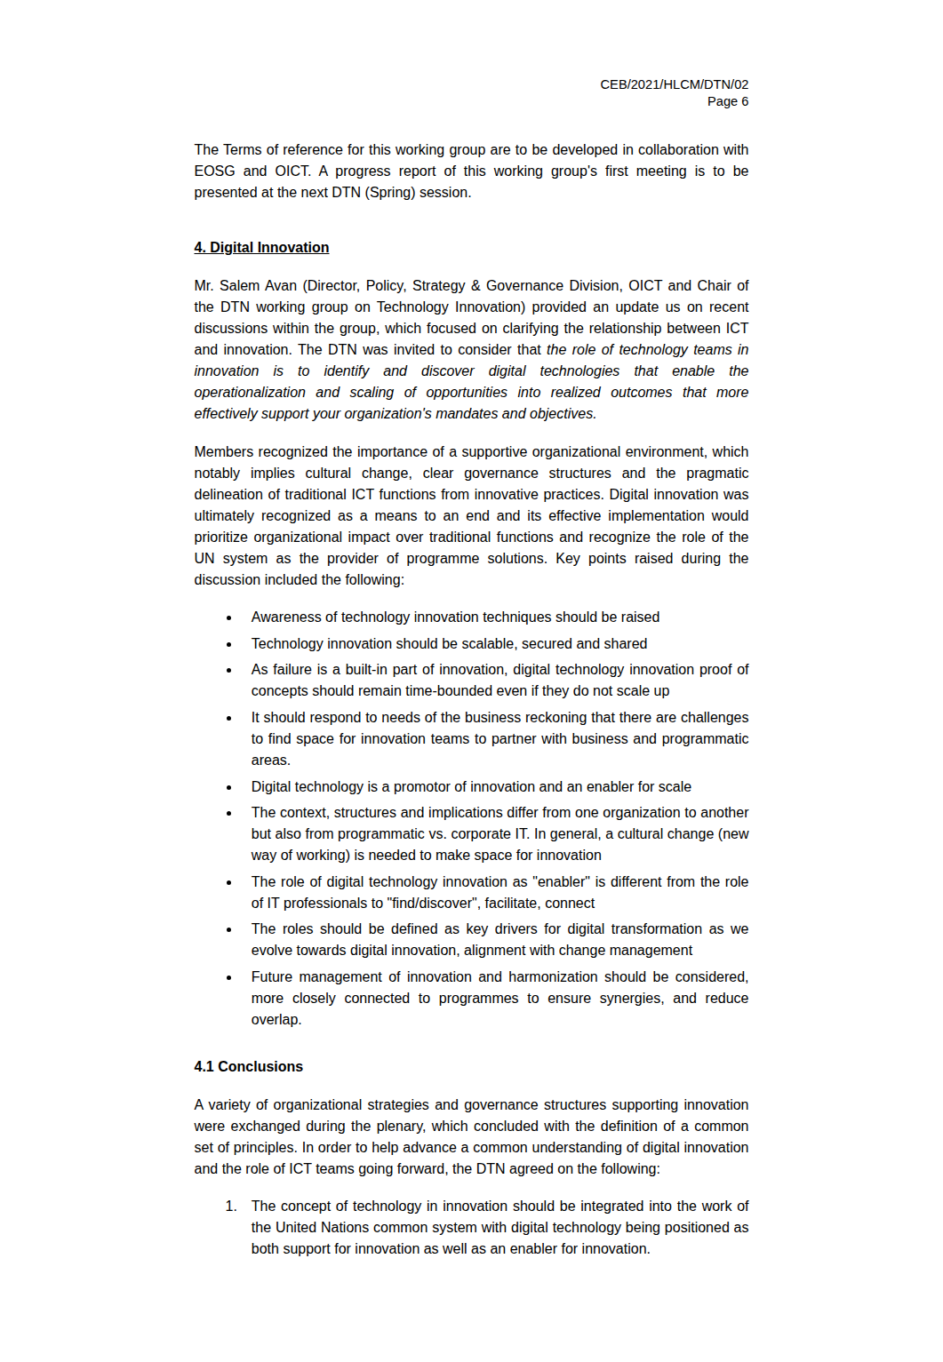CEB/2021/HLCM/DTN/02
Page 6
The Terms of reference for this working group are to be developed in collaboration with EOSG and OICT. A progress report of this working group's first meeting is to be presented at the next DTN (Spring) session.
4. Digital Innovation
Mr. Salem Avan (Director, Policy, Strategy & Governance Division, OICT and Chair of the DTN working group on Technology Innovation) provided an update us on recent discussions within the group, which focused on clarifying the relationship between ICT and innovation. The DTN was invited to consider that the role of technology teams in innovation is to identify and discover digital technologies that enable the operationalization and scaling of opportunities into realized outcomes that more effectively support your organization's mandates and objectives.
Members recognized the importance of a supportive organizational environment, which notably implies cultural change, clear governance structures and the pragmatic delineation of traditional ICT functions from innovative practices. Digital innovation was ultimately recognized as a means to an end and its effective implementation would prioritize organizational impact over traditional functions and recognize the role of the UN system as the provider of programme solutions. Key points raised during the discussion included the following:
Awareness of technology innovation techniques should be raised
Technology innovation should be scalable, secured and shared
As failure is a built-in part of innovation, digital technology innovation proof of concepts should remain time-bounded even if they do not scale up
It should respond to needs of the business reckoning that there are challenges to find space for innovation teams to partner with business and programmatic areas.
Digital technology is a promotor of innovation and an enabler for scale
The context, structures and implications differ from one organization to another but also from programmatic vs. corporate IT. In general, a cultural change (new way of working) is needed to make space for innovation
The role of digital technology innovation as "enabler" is different from the role of IT professionals to "find/discover", facilitate, connect
The roles should be defined as key drivers for digital transformation as we evolve towards digital innovation, alignment with change management
Future management of innovation and harmonization should be considered, more closely connected to programmes to ensure synergies, and reduce overlap.
4.1 Conclusions
A variety of organizational strategies and governance structures supporting innovation were exchanged during the plenary, which concluded with the definition of a common set of principles. In order to help advance a common understanding of digital innovation and the role of ICT teams going forward, the DTN agreed on the following:
The concept of technology in innovation should be integrated into the work of the United Nations common system with digital technology being positioned as both support for innovation as well as an enabler for innovation.